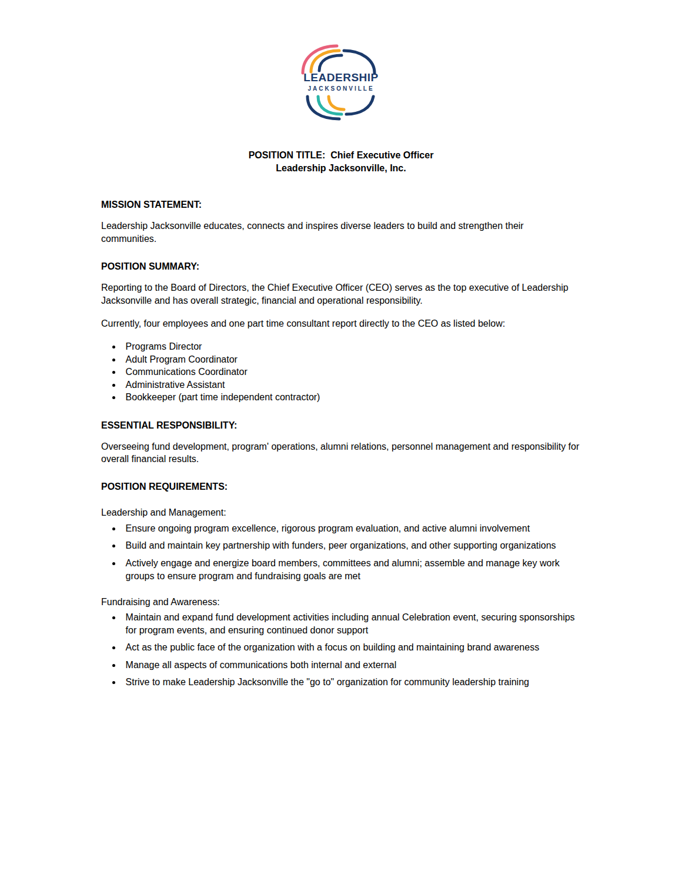LEADERSHIP JACKSONVILLE
POSITION TITLE: Chief Executive Officer
Leadership Jacksonville, Inc.
MISSION STATEMENT:
Leadership Jacksonville educates, connects and inspires diverse leaders to build and strengthen their communities.
POSITION SUMMARY:
Reporting to the Board of Directors, the Chief Executive Officer (CEO) serves as the top executive of Leadership Jacksonville and has overall strategic, financial and operational responsibility.
Currently, four employees and one part time consultant report directly to the CEO as listed below:
Programs Director
Adult Program Coordinator
Communications Coordinator
Administrative Assistant
Bookkeeper (part time independent contractor)
ESSENTIAL RESPONSIBILITY:
Overseeing fund development, program' operations, alumni relations, personnel management and responsibility for overall financial results.
POSITION REQUIREMENTS:
Leadership and Management:
Ensure ongoing program excellence, rigorous program evaluation, and active alumni involvement
Build and maintain key partnership with funders, peer organizations, and other supporting organizations
Actively engage and energize board members, committees and alumni; assemble and manage key work groups to ensure program and fundraising goals are met
Fundraising and Awareness:
Maintain and expand fund development activities including annual Celebration event, securing sponsorships for program events, and ensuring continued donor support
Act as the public face of the organization with a focus on building and maintaining brand awareness
Manage all aspects of communications both internal and external
Strive to make Leadership Jacksonville the "go to" organization for community leadership training